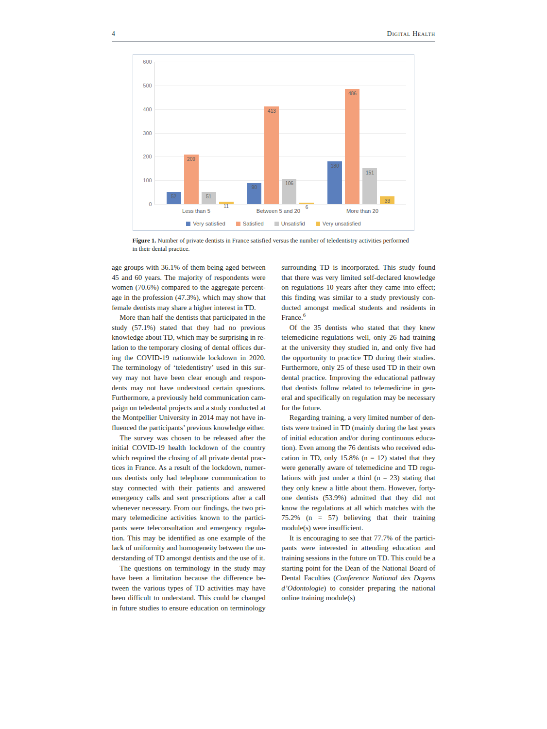4
Digital Health
600
500
400
300
200
100
0
52
209
51
11
90
413
106
6
180
486
151
33
Less than 5
Between 5 and 20
More than 20
Very satisfied
Satisfied
Unsatisfid
Very unsatisfied
Figure 1. Number of private dentists in France satisfied versus the number of teledentistry activities performed in their dental practice.
age groups with 36.1% of them being aged between 45 and 60 years. The majority of respondents were women (70.6%) compared to the aggregate percentage in the profession (47.3%), which may show that female dentists may share a higher interest in TD.
More than half the dentists that participated in the study (57.1%) stated that they had no previous knowledge about TD, which may be surprising in relation to the temporary closing of dental offices during the COVID-19 nationwide lockdown in 2020. The terminology of ‘teledentistry’ used in this survey may not have been clear enough and respondents may not have understood certain questions. Furthermore, a previously held communication campaign on teledental projects and a study conducted at the Montpellier University in 2014 may not have influenced the participants’ previous knowledge either.
The survey was chosen to be released after the initial COVID-19 health lockdown of the country which required the closing of all private dental practices in France. As a result of the lockdown, numerous dentists only had telephone communication to stay connected with their patients and answered emergency calls and sent prescriptions after a call whenever necessary. From our findings, the two primary telemedicine activities known to the participants were teleconsultation and emergency regulation. This may be identified as one example of the lack of uniformity and homogeneity between the understanding of TD amongst dentists and the use of it.
The questions on terminology in the study may have been a limitation because the difference between the various types of TD activities may have been difficult to understand. This could be changed in future studies to ensure education on terminology surrounding TD is incorporated. This study found that there was very limited self-declared knowledge on regulations 10 years after they came into effect; this finding was similar to a study previously conducted amongst medical students and residents in France.6
Of the 35 dentists who stated that they knew telemedicine regulations well, only 26 had training at the university they studied in, and only five had the opportunity to practice TD during their studies. Furthermore, only 25 of these used TD in their own dental practice. Improving the educational pathway that dentists follow related to telemedicine in general and specifically on regulation may be necessary for the future.
Regarding training, a very limited number of dentists were trained in TD (mainly during the last years of initial education and/or during continuous education). Even among the 76 dentists who received education in TD, only 15.8% (n = 12) stated that they were generally aware of telemedicine and TD regulations with just under a third (n = 23) stating that they only knew a little about them. However, forty-one dentists (53.9%) admitted that they did not know the regulations at all which matches with the 75.2% (n = 57) believing that their training module(s) were insufficient.
It is encouraging to see that 77.7% of the participants were interested in attending education and training sessions in the future on TD. This could be a starting point for the Dean of the National Board of Dental Faculties (Conference National des Doyens d’Odontologie) to consider preparing the national online training module(s)